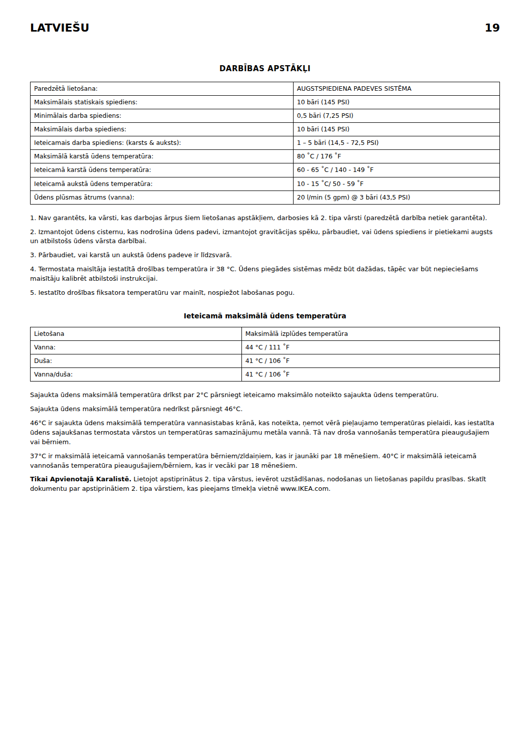LATVIEŠU 19
DARBĪBAS APSTĀKĻI
| Paredzētā lietošana: | AUGSTSPIEDIENA PADEVES SISTĒMA |
| Maksimālais statiskais spiediens: | 10 bāri (145 PSI) |
| Minimālais darba spiediens: | 0,5 bāri (7,25 PSI) |
| Maksimālais darba spiediens: | 10 bāri (145 PSI) |
| Ieteicamais darba spiediens: (karsts & auksts): | 1 – 5 bāri (14,5 - 72,5 PSI) |
| Maksimālā karstā ūdens temperatūra: | 80 ˚C / 176 ˚F |
| Ieteicamā karstā ūdens temperatūra: | 60 - 65 ˚C / 140 - 149 ˚F |
| Ieteicamā aukstā ūdens temperatūra: | 10 - 15 ˚C/ 50 - 59 ˚F |
| Ūdens plūsmas ātrums (vanna): | 20 l/min (5 gpm) @ 3 bāri (43,5 PSI) |
1. Nav garantēts, ka vārsti, kas darbojas ārpus šiem lietošanas apstākļiem, darbosies kā 2. tipa vārsti (paredzētā darbība netiek garantēta).
2. Izmantojot ūdens cisternu, kas nodrošina ūdens padevi, izmantojot gravitācijas spēku, pārbaudiet, vai ūdens spiediens ir pietiekami augsts un atbilstošs ūdens vārsta darbībai.
3. Pārbaudiet, vai karstā un aukstā ūdens padeve ir līdzsvarā.
4. Termostata maisītāja iestatītā drošības temperatūra ir 38 °C. Ūdens piegādes sistēmas mēdz būt dažādas, tāpēc var būt nepieciešams maisītāju kalibrēt atbilstoši instrukcijai.
5. Iestatīto drošības fiksatora temperatūru var mainīt, nospiežot labošanas pogu.
Ieteicamā maksimālā ūdens temperatūra
| Lietošana | Maksimālā izplūdes temperatūra |
| Vanna: | 44 °C / 111 ˚F |
| Duša: | 41 °C / 106 ˚F |
| Vanna/duša: | 41 °C / 106 ˚F |
Sajaukta ūdens maksimālā temperatūra drīkst par 2°C pārsniegt ieteicamo maksimālo noteikto sajaukta ūdens temperatūru.
Sajaukta ūdens maksimālā temperatūra nedrīkst pārsniegt 46°C.
46°C ir sajaukta ūdens maksimālā temperatūra vannasistabas krānā, kas noteikta, ņemot vērā pieļaujamo temperatūras pielaidi, kas iestatīta ūdens sajaukšanas termostata vārstos un temperatūras samazinājumu metāla vannā. Tā nav droša vannošanās temperatūra pieaugušajiem vai bērniem.
37°C ir maksimālā ieteicamā vannošanās temperatūra bērniem/zīdaiņiem, kas ir jaunāki par 18 mēnešiem. 40°C ir maksimālā ieteicamā vannošanās temperatūra pieaugušajiem/bērniem, kas ir vecāki par 18 mēnešiem.
Tikai Apvienotajā Karalistē. Lietojot apstiprinātus 2. tipa vārstus, ievērot uzstādīšanas, nodošanas un lietošanas papildu prasības. Skatīt dokumentu par apstiprinātiem 2. tipa vārstiem, kas pieejams tīmekļa vietnē www.IKEA.com.